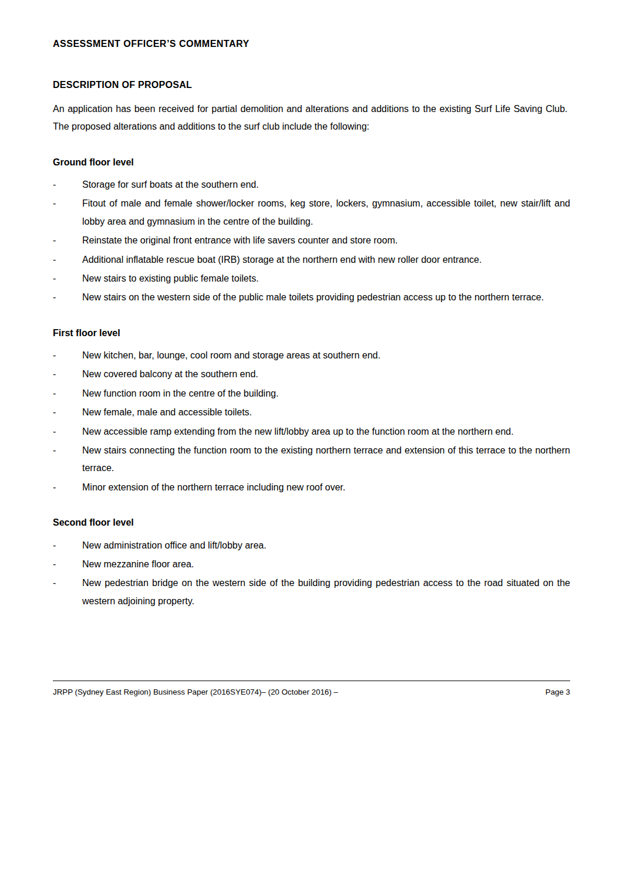ASSESSMENT OFFICER’S COMMENTARY
DESCRIPTION OF PROPOSAL
An application has been received for partial demolition and alterations and additions to the existing Surf Life Saving Club. The proposed alterations and additions to the surf club include the following:
Ground floor level
Storage for surf boats at the southern end.
Fitout of male and female shower/locker rooms, keg store, lockers, gymnasium, accessible toilet, new stair/lift and lobby area and gymnasium in the centre of the building.
Reinstate the original front entrance with life savers counter and store room.
Additional inflatable rescue boat (IRB) storage at the northern end with new roller door entrance.
New stairs to existing public female toilets.
New stairs on the western side of the public male toilets providing pedestrian access up to the northern terrace.
First floor level
New kitchen, bar, lounge, cool room and storage areas at southern end.
New covered balcony at the southern end.
New function room in the centre of the building.
New female, male and accessible toilets.
New accessible ramp extending from the new lift/lobby area up to the function room at the northern end.
New stairs connecting the function room to the existing northern terrace and extension of this terrace to the northern terrace.
Minor extension of the northern terrace including new roof over.
Second floor level
New administration office and lift/lobby area.
New mezzanine floor area.
New pedestrian bridge on the western side of the building providing pedestrian access to the road situated on the western adjoining property.
JRPP (Sydney East Region) Business Paper (2016SYE074)– (20 October 2016) – Page 3